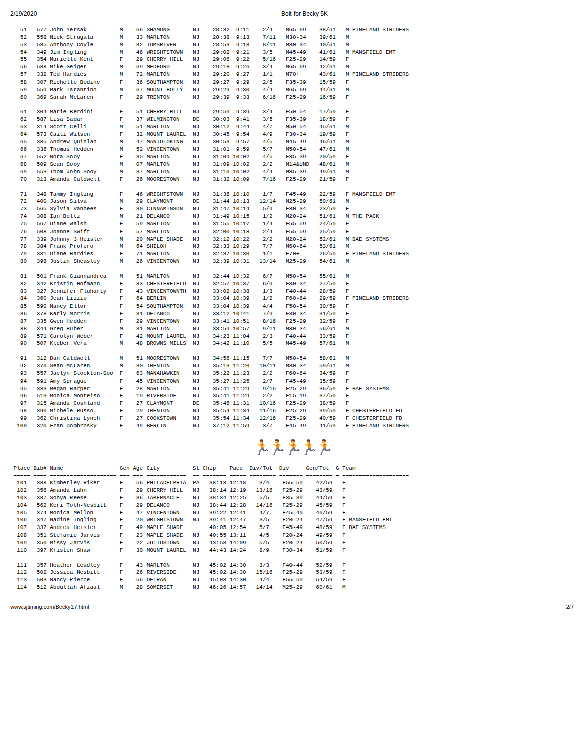2/19/2020
Bolt for Becky 5K
   51   577 John Yersak          M    66 SHAMONG       NJ    28:32  9:11    2/4    M65-69    38/61   M PINELAND STRIDERS
   52   558 Nick Strugala        M    33 MARLTON       NJ    28:38  9:13    7/11   M30-34    39/61   M
   53   585 Anthony Coyle        M    32 TOMSRIVER     NJ    28:53  9:18    8/11   M30-34    40/61   M
   54   349 Jim Ingling          M    46 WRIGHTSTOWN   NJ    29:02  9:21    3/5    M45-49    41/61   M MANSFIELD EMT
   55   354 Marielle Kent        F    29 CHERRY HILL   NJ    29:06  9:22    5/16   F25-29    14/59   F
   56   588 Mike Geiger          M    69 MEDFORD       NJ    29:18  9:26    3/4    M65-69    42/61   M
   57   332 Ted Hardies          M    72 MARLTON       NJ    29:20  9:27    1/1    M70+      43/61   M PINELAND STRIDERS
   58   307 Richelle Bodine      F    36 SOUTHAMPTON   NJ    29:27  9:29    2/5    F35-39    15/59   F
   59   559 Mark Tarantino       M    67 MOUNT HOLLY   NJ    29:29  9:30    4/4    M65-69    44/61   M
   60   369 Sarah McLaren        F    29 TRENTON       NJ    29:39  9:33    6/16   F25-29    16/59   F

   61   304 Marie Berdini        F    51 CHERRY HILL   NJ    29:59  9:39    3/4    F50-54    17/59   F
   62   587 Lisa Sadar           F    37 WILMINGTON    DE    30:03  9:41    3/5    F35-39    18/59   F
   63   314 Scott Celli          M    51 MARLTON       NJ    30:12  9:44    4/7    M50-54    45/61   M
   64   573 Caiti Wilson         F    32 MOUNT LAUREL  NJ    30:45  9:54    4/9    F30-34    19/59   F
   65   385 Andrew Quinlan       M    47 MANTOLOKING   NJ    30:53  9:57    4/5    M45-49    46/61   M
   66   336 Thomas Hedden        M    52 VINCENTOWN    NJ    31:01  9:59    5/7    M50-54    47/61   M
   67   552 Nora Sooy            F    35 MARLTON       NJ    31:09 10:02    4/5    F35-39    20/59   F
   68   509 Sean Sooy            M    07 MARLTON       NJ    31:09 10:02    2/2    M14&UND   48/61   M
   69   553 Thom John Sooy       M    37 MARLTON       NJ    31:10 10:02    4/4    M35-39    49/61   M
   70   313 Amanda Caldwell      F    26 MOORESTOWN    NJ    31:32 10:09    7/16   F25-29    21/59   F

   71   348 Tammy Ingling        F    46 WRIGHTSTOWN   NJ    31:36 10:10    1/7    F45-49    22/59   F MANSFIELD EMT
   72   400 Jason Silva          M    29 CLAYMONT      DE    31:44 10:13   12/14   M25-29    50/61   M
   73   565 Sylvia Vanhees       F    30 CINNAMINSON   NJ    31:47 10:14    5/9    F30-34    23/59   F
   74   308 Ian Boltz            M    21 DELANCO       NJ    31:49 10:15    1/2    M20-24    51/61   M THE PACK
   75   567 Diane Walsh          F    59 MARLTON       NJ    31:55 10:17    1/4    F55-59    24/59   F
   76   508 Joanne Swift         F    57 MARLTON       NJ    32:00 10:18    2/4    F55-59    25/59   F
   77   339 Johnny J Heisler     M    20 MAPLE SHADE   NJ    32:12 10:22    2/2    M20-24    52/61   M BAE SYSTEMS
   78   384 Frank Profero        M    64 SHILOH        NJ    32:33 10:29    7/7    M60-64    53/61   M
   79   331 Diane Hardies        F    71 MARLTON       NJ    32:37 10:30    1/1    F70+      26/59   F PINELAND STRIDERS
   80   398 Justin Sheasley      M    26 VINCENTOWN    NJ    32:39 10:31   13/14   M25-29    54/61   M

   81   501 Frank Giannandrea    M    51 MARLTON       NJ    32:44 10:32    6/7    M50-54    55/61   M
   82   342 Kristin Hofmann      F    33 CHESTERFIELD  NJ    32:57 10:37    6/9    F30-34    27/59   F
   83   327 Jennifer Fluharty    F    43 VINCENTOWNTH  NJ    33:02 10:38    1/3    F40-44    28/59   F
   84   360 Jean Lizzio          F    64 BERLIN        NJ    33:04 10:39    1/2    F60-64    29/59   F PINELAND STRIDERS
   85   590 Nancy Ellor          F    54 SOUTHAMPTON   NJ    33:04 10:39    4/4    F50-54    30/59   F
   86   378 Karly Morris         F    31 DELANCO       NJ    33:12 10:41    7/9    F30-34    31/59   F
   87   335 Gwen Hedden          F    29 VINCENTOWN    NJ    33:41 10:51    8/16   F25-29    32/59   F
   88   344 Greg Huber           M    31 MARLTON       NJ    33:59 10:57    9/11   M30-34    56/61   M
   89   571 Carolyn Weber        F    42 MOUNT LAUREL  NJ    34:23 11:04    2/3    F40-44    33/59   F
   90   507 Kleber Vera          M    48 BROWNS MILLS  NJ    34:42 11:10    5/5    M45-49    57/61   M

   91   312 Dan Caldwell         M    51 MOORESTOWN    NJ    34:56 11:15    7/7    M50-54    58/61   M
   92   370 Sean McLaren         M    30 TRENTON       NJ    35:13 11:20   10/11   M30-34    59/61   M
   93   557 Jaclyn Stockton-Soo  F    63 MANAHAWKIN    NJ    35:22 11:23    2/2    F60-64    34/59   F
   94   591 Amy Sprague          F    45 VINCENTOWN    NJ    35:27 11:25    2/7    F45-49    35/59   F
   95   333 Megan Harper         F    28 MARLTON       NJ    35:41 11:29    9/16   F25-29    36/59   F BAE SYSTEMS
   96   513 Monica Monteiso      F    19 RIVERSIDE     NJ    35:41 11:29    2/2    F15-19    37/59   F
   97   315 Amanda Coshland      F    27 CLAYMONT      DE    35:46 11:31   10/16   F25-29    38/59   F
   98   390 Michele Russo        F    29 TRENTON       NJ    35:54 11:34   11/16   F25-29    39/59   F CHESTERFIELD FD
   99   362 Christina Lynch      F    27 COOKSTOWN     NJ    35:54 11:34   12/16   F25-29    40/59   F CHESTERFIELD FD
  100   320 Fran Dombrosky       F    49 BERLIN        NJ    37:12 11:59    3/7    F45-49    41/59   F PINELAND STRIDERS
🏃🏃🏃🏃🏃
 Place Bib# Name                 Gen Age City          St Chip    Pace  Div/Tot  Div     Gen/Tot  G Team
 ===== ==== ==================== === === ============  == ======= ===== ======== ======= ======== = ====================
  101   388 Kimberley Riker      F    56 PHILADELPHIA  PA   38:13 12:18    3/4    F55-59    42/59   F
  102   356 Amanda Lahn          F    29 CHERRY HILL   NJ   38:14 12:19   13/16   F25-29    43/59   F
  103   387 Sonya Reese          F    36 TABERNACLE    NJ   38:34 12:25    5/5    F35-39    44/59   F
  104   562 Keri Toth-Nesbitt    F    29 DELANCO       NJ   38:44 12:28   14/16   F25-29    45/59   F
  105   374 Monica Mellon        F    47 VINCENTOWN    NJ   39:22 12:41    4/7    F45-49    46/59   F
  106   347 Nadine Ingling       F    20 WRIGHTSTOWN   NJ   39:41 12:47    3/5    F20-24    47/59   F MANSFIELD EMT
  107   337 Andrea Heisler       F    49 MAPLE SHADE        40:05 12:54    5/7    F45-49    48/59   F BAE SYSTEMS
  108   351 Stefanie Jarvis      F    23 MAPLE SHADE   NJ   40:55 13:11    4/5    F20-24    49/59   F
  109   350 Missy Jarvis         F    22 JULIUSTOWN    NJ   43:58 14:09    5/5    F20-24    50/59   F
  110   397 Kristen Shaw         F    30 MOUNT LAUREL  NJ   44:43 14:24    8/9    F30-34    51/59   F

  111   357 Heather Leadley      F    43 MARLTON       NJ   45:02 14:30    3/3    F40-44    52/59   F
  112   502 Jessica Nesbitt      F    26 RIVERSIDE     NJ   45:02 14:30   15/16   F25-29    53/59   F
  113   503 Nancy Pierce         F    56 DELRAN        NJ   45:03 14:30    4/4    F55-59    54/59   F
  114   512 Abdullah Afzaal      M    28 SOMERSET      NJ   46:26 14:57   14/14   M25-29    60/61   M
www.sjtiming.com/Becky17.html
2/7